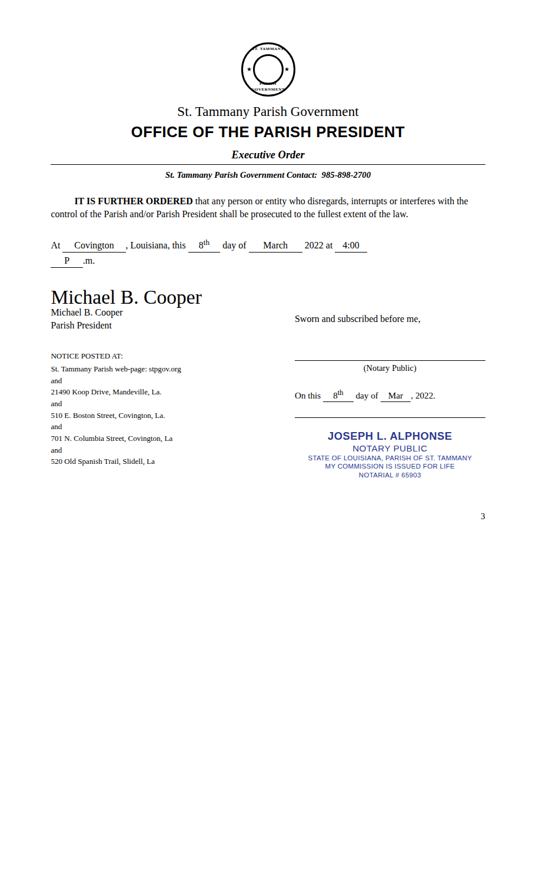ST. TAMMANY ★ ★ PARISH GOVERNMENT
St. Tammany Parish Government
OFFICE OF THE PARISH PRESIDENT
Executive Order
St. Tammany Parish Government Contact: 985-898-2700
IT IS FURTHER ORDERED that any person or entity who disregards, interrupts or interferes with the control of the Parish and/or Parish President shall be prosecuted to the fullest extent of the law.
At Covington, Louisiana, this 8th day of March 2022 at 4:00
P.m.
Michael B. Cooper
Michael B. Cooper
Parish President
Sworn and subscribed before me,
NOTICE POSTED AT:
St. Tammany Parish web-page: stpgov.org
and
21490 Koop Drive, Mandeville, La.
and
510 E. Boston Street, Covington, La.
and
701 N. Columbia Street, Covington, La
and
520 Old Spanish Trail, Slidell, La
(Notary Public)
On this 8th day of Mar, 2022.
JOSEPH L. ALPHONSE
NOTARY PUBLIC
STATE OF LOUISIANA, PARISH OF ST. TAMMANY
MY COMMISSION IS ISSUED FOR LIFE
NOTARIAL # 65903
3